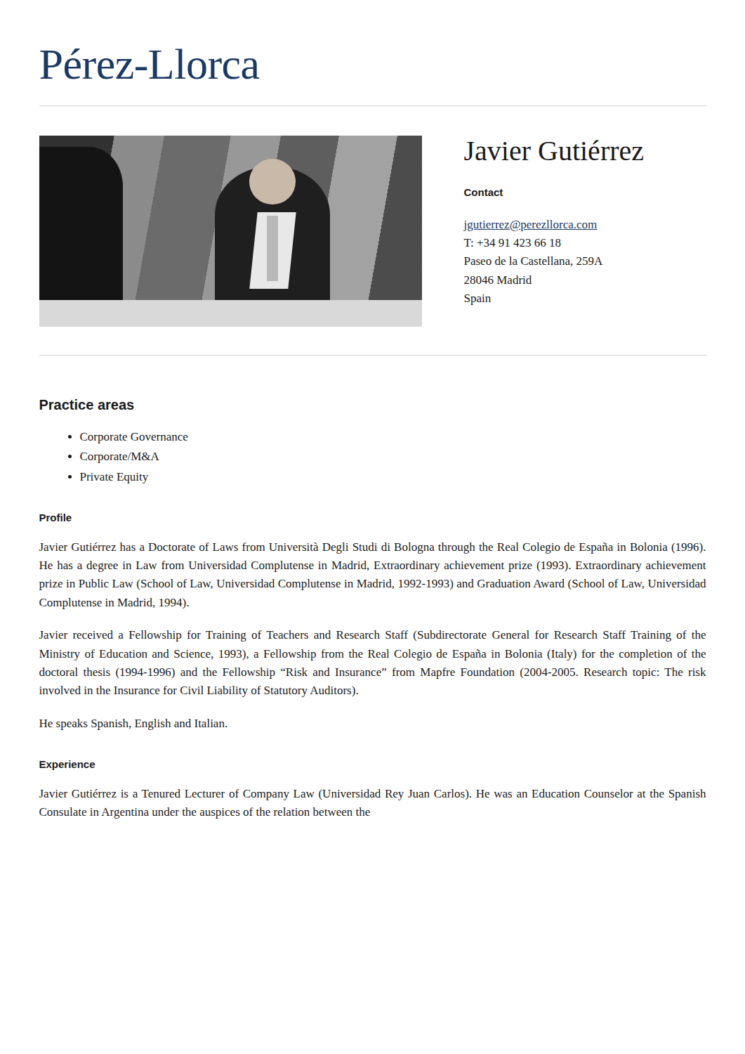Pérez-Llorca
Javier Gutiérrez
Contact
jgutierrez@perezllorca.com
T: +34 91 423 66 18
Paseo de la Castellana, 259A
28046 Madrid
Spain
Practice areas
Corporate Governance
Corporate/M&A
Private Equity
Profile
Javier Gutiérrez has a Doctorate of Laws from Università Degli Studi di Bologna through the Real Colegio de España in Bolonia (1996). He has a degree in Law from Universidad Complutense in Madrid, Extraordinary achievement prize (1993). Extraordinary achievement prize in Public Law (School of Law, Universidad Complutense in Madrid, 1992-1993) and Graduation Award (School of Law, Universidad Complutense in Madrid, 1994).
Javier received a Fellowship for Training of Teachers and Research Staff (Subdirectorate General for Research Staff Training of the Ministry of Education and Science, 1993), a Fellowship from the Real Colegio de España in Bolonia (Italy) for the completion of the doctoral thesis (1994-1996) and the Fellowship “Risk and Insurance” from Mapfre Foundation (2004-2005. Research topic: The risk involved in the Insurance for Civil Liability of Statutory Auditors).
He speaks Spanish, English and Italian.
Experience
Javier Gutiérrez is a Tenured Lecturer of Company Law (Universidad Rey Juan Carlos). He was an Education Counselor at the Spanish Consulate in Argentina under the auspices of the relation between the